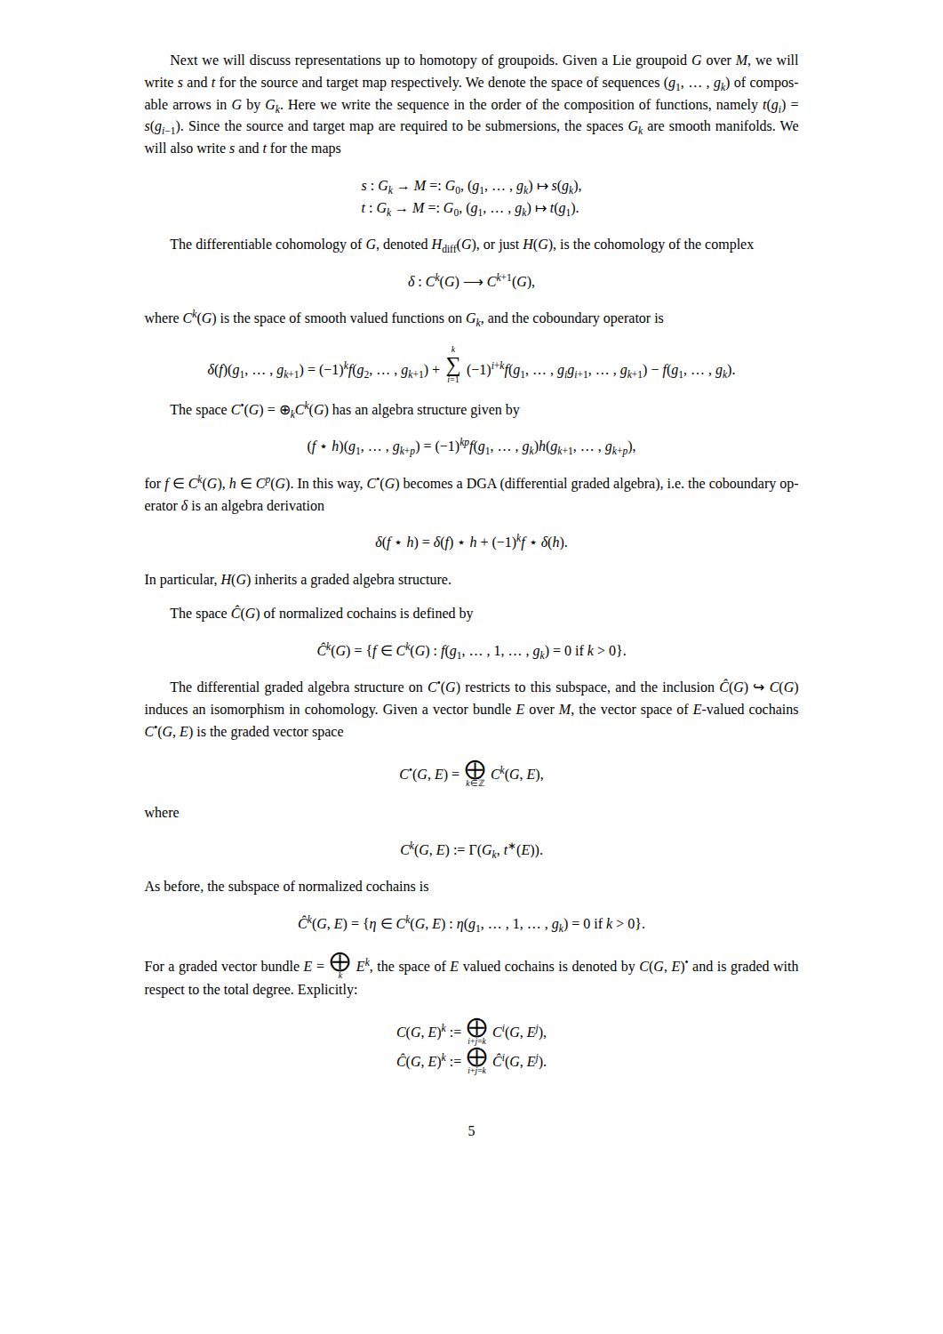Next we will discuss representations up to homotopy of groupoids. Given a Lie groupoid G over M, we will write s and t for the source and target map respectively. We denote the space of sequences (g1, … , gk) of composable arrows in G by Gk. Here we write the sequence in the order of the composition of functions, namely t(gi) = s(gi−1). Since the source and target map are required to be submersions, the spaces Gk are smooth manifolds. We will also write s and t for the maps
s : Gk → M =: G0, (g1, … , gk) ↦ s(gk), t : Gk → M =: G0, (g1, … , gk) ↦ t(g1).
The differentiable cohomology of G, denoted Hdiff(G), or just H(G), is the cohomology of the complex
δ : Ck(G) ⟶ Ck+1(G),
where Ck(G) is the space of smooth valued functions on Gk, and the coboundary operator is
δ(f)(g1, … , gk+1) = (−1)kf(g2, … , gk+1) + k∑i=1 (−1)i+kf(g1, … , gigi+1, … , gk+1) − f(g1, … , gk).
The space C•(G) = ⊕kCk(G) has an algebra structure given by
(f ⋆ h)(g1, … , gk+p) = (−1)kpf(g1, … , gk)h(gk+1, … , gk+p),
for f ∈ Ck(G), h ∈ Cp(G). In this way, C•(G) becomes a DGA (differential graded algebra), i.e. the coboundary operator δ is an algebra derivation
δ(f ⋆ h) = δ(f) ⋆ h + (−1)kf ⋆ δ(h).
In particular, H(G) inherits a graded algebra structure.
The space Ĉ(G) of normalized cochains is defined by
Ĉk(G) = {f ∈ Ck(G) : f(g1, … , 1, … , gk) = 0 if k > 0}.
The differential graded algebra structure on C•(G) restricts to this subspace, and the inclusion Ĉ(G) ↪ C(G) induces an isomorphism in cohomology. Given a vector bundle E over M, the vector space of E-valued cochains C•(G, E) is the graded vector space
C•(G, E) = ⨁k∈ℤ Ck(G, E),
where
Ck(G, E) := Γ(Gk, t∗(E)).
As before, the subspace of normalized cochains is
Ĉk(G, E) = {η ∈ Ck(G, E) : η(g1, … , 1, … , gk) = 0 if k > 0}.
For a graded vector bundle E = ⨁k Ek, the space of E valued cochains is denoted by C(G, E)• and is graded with respect to the total degree. Explicitly:
C(G, E)k := ⨁i+j=k Ci(G, Ej), Ĉ(G, E)k := ⨁i+j=k Ĉi(G, Ej).
5